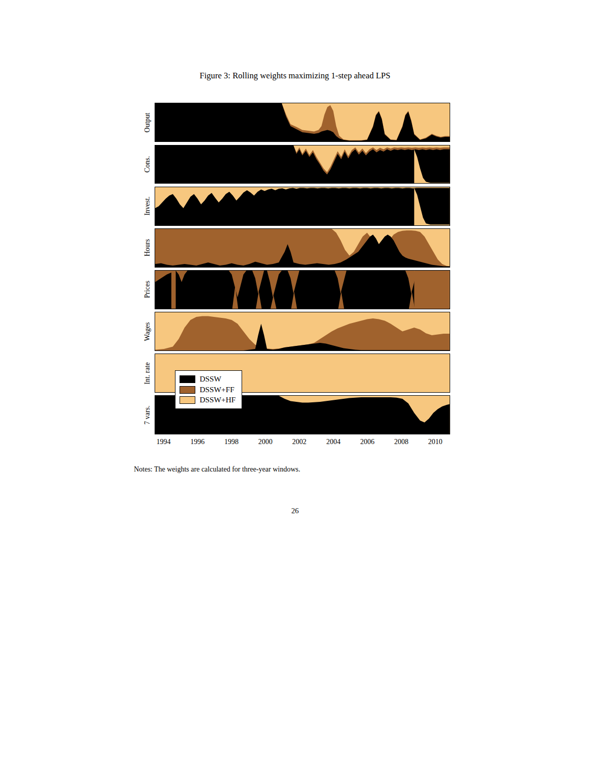Figure 3: Rolling weights maximizing 1-step ahead LPS
Output
Cons.
Invest.
Hours
Prices
Wages
Int. rate
7 vars.
1994 1996 1998 2000 2002 2004 2006 2008 2010
DSSW
DSSW+FF
DSSW+HF
Notes: The weights are calculated for three-year windows.
26